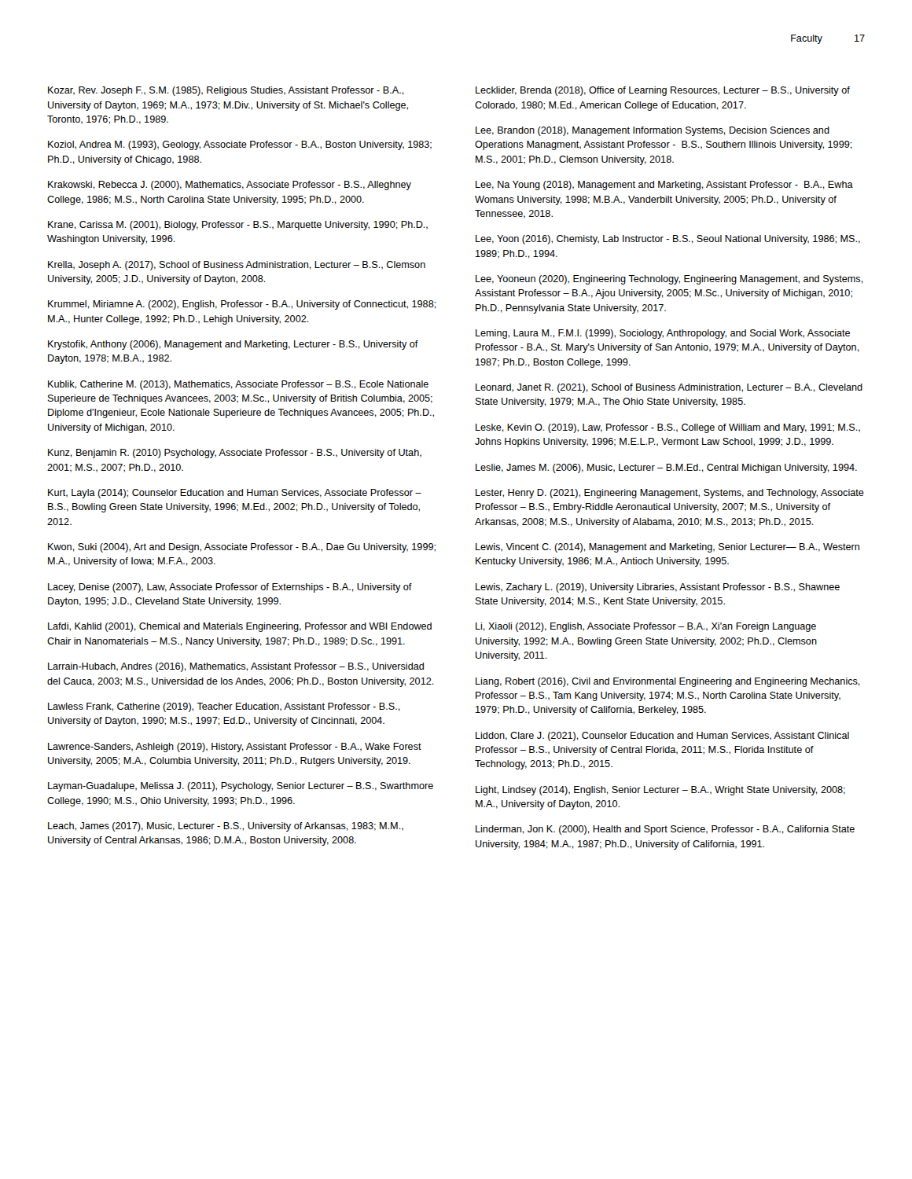Faculty 17
Kozar, Rev. Joseph F., S.M. (1985), Religious Studies, Assistant Professor - B.A., University of Dayton, 1969; M.A., 1973; M.Div., University of St. Michael's College, Toronto, 1976; Ph.D., 1989.
Koziol, Andrea M. (1993), Geology, Associate Professor - B.A., Boston University, 1983; Ph.D., University of Chicago, 1988.
Krakowski, Rebecca J. (2000), Mathematics, Associate Professor - B.S., Alleghney College, 1986; M.S., North Carolina State University, 1995; Ph.D., 2000.
Krane, Carissa M. (2001), Biology, Professor - B.S., Marquette University, 1990; Ph.D., Washington University, 1996.
Krella, Joseph A. (2017), School of Business Administration, Lecturer – B.S., Clemson University, 2005; J.D., University of Dayton, 2008.
Krummel, Miriamne A. (2002), English, Professor - B.A., University of Connecticut, 1988; M.A., Hunter College, 1992; Ph.D., Lehigh University, 2002.
Krystofik, Anthony (2006), Management and Marketing, Lecturer - B.S., University of Dayton, 1978; M.B.A., 1982.
Kublik, Catherine M. (2013), Mathematics, Associate Professor – B.S., Ecole Nationale Superieure de Techniques Avancees, 2003; M.Sc., University of British Columbia, 2005; Diplome d'Ingenieur, Ecole Nationale Superieure de Techniques Avancees, 2005; Ph.D., University of Michigan, 2010.
Kunz, Benjamin R. (2010) Psychology, Associate Professor - B.S., University of Utah, 2001; M.S., 2007; Ph.D., 2010.
Kurt, Layla (2014); Counselor Education and Human Services, Associate Professor – B.S., Bowling Green State University, 1996; M.Ed., 2002; Ph.D., University of Toledo, 2012.
Kwon, Suki (2004), Art and Design, Associate Professor - B.A., Dae Gu University, 1999; M.A., University of Iowa; M.F.A., 2003.
Lacey, Denise (2007), Law, Associate Professor of Externships - B.A., University of Dayton, 1995; J.D., Cleveland State University, 1999.
Lafdi, Kahlid (2001), Chemical and Materials Engineering, Professor and WBI Endowed Chair in Nanomaterials – M.S., Nancy University, 1987; Ph.D., 1989; D.Sc., 1991.
Larrain-Hubach, Andres (2016), Mathematics, Assistant Professor – B.S., Universidad del Cauca, 2003; M.S., Universidad de los Andes, 2006; Ph.D., Boston University, 2012.
Lawless Frank, Catherine (2019), Teacher Education, Assistant Professor - B.S., University of Dayton, 1990; M.S., 1997; Ed.D., University of Cincinnati, 2004.
Lawrence-Sanders, Ashleigh (2019), History, Assistant Professor - B.A., Wake Forest University, 2005; M.A., Columbia University, 2011; Ph.D., Rutgers University, 2019.
Layman-Guadalupe, Melissa J. (2011), Psychology, Senior Lecturer – B.S., Swarthmore College, 1990; M.S., Ohio University, 1993; Ph.D., 1996.
Leach, James (2017), Music, Lecturer - B.S., University of Arkansas, 1983; M.M., University of Central Arkansas, 1986; D.M.A., Boston University, 2008.
Lecklider, Brenda (2018), Office of Learning Resources, Lecturer – B.S., University of Colorado, 1980; M.Ed., American College of Education, 2017.
Lee, Brandon (2018), Management Information Systems, Decision Sciences and Operations Managment, Assistant Professor - B.S., Southern Illinois University, 1999; M.S., 2001; Ph.D., Clemson University, 2018.
Lee, Na Young (2018), Management and Marketing, Assistant Professor - B.A., Ewha Womans University, 1998; M.B.A., Vanderbilt University, 2005; Ph.D., University of Tennessee, 2018.
Lee, Yoon (2016), Chemisty, Lab Instructor - B.S., Seoul National University, 1986; MS., 1989; Ph.D., 1994.
Lee, Yooneun (2020), Engineering Technology, Engineering Management, and Systems, Assistant Professor – B.A., Ajou University, 2005; M.Sc., University of Michigan, 2010; Ph.D., Pennsylvania State University, 2017.
Leming, Laura M., F.M.I. (1999), Sociology, Anthropology, and Social Work, Associate Professor - B.A., St. Mary's University of San Antonio, 1979; M.A., University of Dayton, 1987; Ph.D., Boston College, 1999.
Leonard, Janet R. (2021), School of Business Administration, Lecturer – B.A., Cleveland State University, 1979; M.A., The Ohio State University, 1985.
Leske, Kevin O. (2019), Law, Professor - B.S., College of William and Mary, 1991; M.S., Johns Hopkins University, 1996; M.E.L.P., Vermont Law School, 1999; J.D., 1999.
Leslie, James M. (2006), Music, Lecturer – B.M.Ed., Central Michigan University, 1994.
Lester, Henry D. (2021), Engineering Management, Systems, and Technology, Associate Professor – B.S., Embry-Riddle Aeronautical University, 2007; M.S., University of Arkansas, 2008; M.S., University of Alabama, 2010; M.S., 2013; Ph.D., 2015.
Lewis, Vincent C. (2014), Management and Marketing, Senior Lecturer— B.A., Western Kentucky University, 1986; M.A., Antioch University, 1995.
Lewis, Zachary L. (2019), University Libraries, Assistant Professor - B.S., Shawnee State University, 2014; M.S., Kent State University, 2015.
Li, Xiaoli (2012), English, Associate Professor – B.A., Xi'an Foreign Language University, 1992; M.A., Bowling Green State University, 2002; Ph.D., Clemson University, 2011.
Liang, Robert (2016), Civil and Environmental Engineering and Engineering Mechanics, Professor – B.S., Tam Kang University, 1974; M.S., North Carolina State University, 1979; Ph.D., University of California, Berkeley, 1985.
Liddon, Clare J. (2021), Counselor Education and Human Services, Assistant Clinical Professor – B.S., University of Central Florida, 2011; M.S., Florida Institute of Technology, 2013; Ph.D., 2015.
Light, Lindsey (2014), English, Senior Lecturer – B.A., Wright State University, 2008; M.A., University of Dayton, 2010.
Linderman, Jon K. (2000), Health and Sport Science, Professor - B.A., California State University, 1984; M.A., 1987; Ph.D., University of California, 1991.